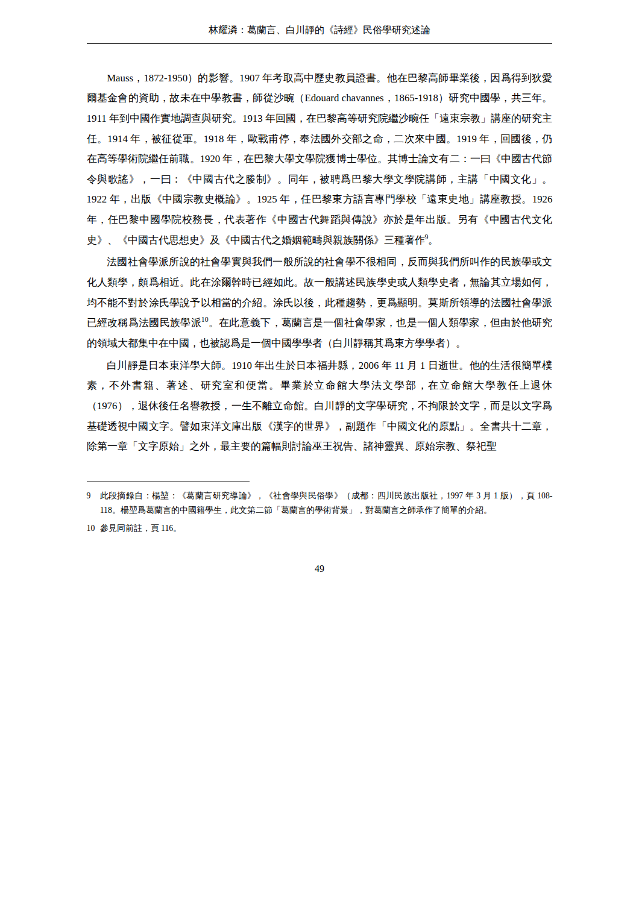林耀潾：葛蘭言、白川靜的《詩經》民俗學研究述論
Mauss，1872-1950）的影響。1907 年考取高中歷史教員證書。他在巴黎高師畢業後，因爲得到狄愛爾基金會的資助，故未在中學教書，師從沙畹（Edouard chavannes，1865-1918）研究中國學，共三年。1911 年到中國作實地調查與研究。1913 年回國，在巴黎高等研究院繼沙畹任「遠東宗教」講座的研究主任。1914 年，被征從軍。1918 年，歐戰甫停，奉法國外交部之命，二次來中國。1919 年，回國後，仍在高等學術院繼任前職。1920 年，在巴黎大學文學院獲博士學位。其博士論文有二：一曰《中國古代節令與歌謠》，一曰：《中國古代之媵制》。同年，被聘爲巴黎大學文學院講師，主講「中國文化」。1922 年，出版《中國宗教史概論》。1925 年，任巴黎東方語言專門學校「遠東史地」講座教授。1926 年，任巴黎中國學院校務長，代表著作《中國古代舞蹈與傳說》亦於是年出版。另有《中國古代文化史》、《中國古代思想史》及《中國古代之婚姻範疇與親族關係》三種著作9。
法國社會學派所說的社會學實與我們一般所說的社會學不很相同，反而與我們所叫作的民族學或文化人類學，頗爲相近。此在涂爾幹時已經如此。故一般講述民族學史或人類學史者，無論其立場如何，均不能不對於涂氏學說予以相當的介紹。涂氏以後，此種趨勢，更爲顯明。莫斯所領導的法國社會學派已經改稱爲法國民族學派10。在此意義下，葛蘭言是一個社會學家，也是一個人類學家，但由於他研究的領域大都集中在中國，也被認爲是一個中國學學者（白川靜稱其爲東方學學者）。
白川靜是日本東洋學大師。1910 年出生於日本福井縣，2006 年 11 月 1 日逝世。他的生活很簡單樸素，不外書籍、著述、研究室和便當。畢業於立命館大學法文學部，在立命館大學教任上退休（1976），退休後任名譽教授，一生不離立命館。白川靜的文字學研究，不拘限於文字，而是以文字爲基礎透視中國文字。譬如東洋文庫出版《漢字的世界》，副題作「中國文化的原點」。全書共十二章，除第一章「文字原始」之外，最主要的篇幅則討論巫王祝告、諸神靈異、原始宗教、祭祀聖
9此段摘錄自：楊堃：《葛蘭言研究導論》，《社會學與民俗學》（成都：四川民族出版社，1997 年 3 月 1 版），頁 108-118。楊堃爲葛蘭言的中國籍學生，此文第二節「葛蘭言的學術背景」，對葛蘭言之師承作了簡單的介紹。
10參見同前註，頁 116。
49